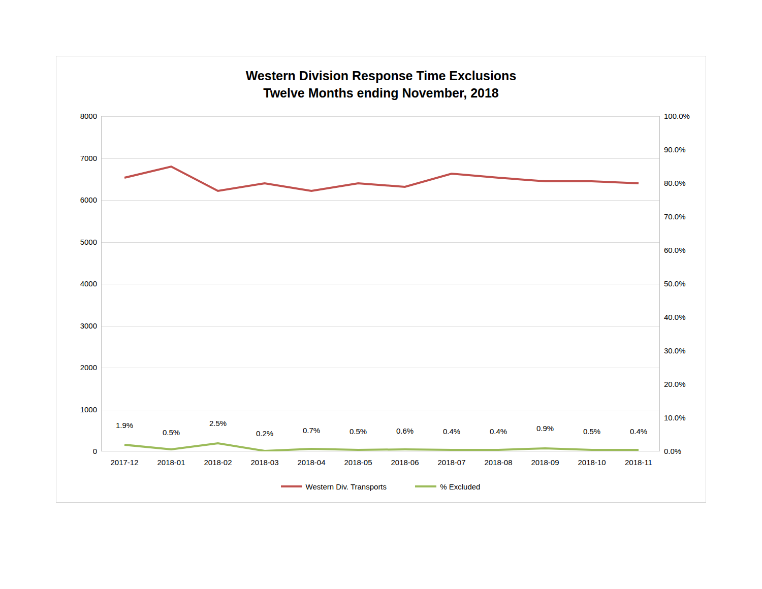Western Division Response Time Exclusions
Twelve Months ending November, 2018
8000
7000
6000
5000
4000
3000
2000
1000
0
100.0%
90.0%
80.0%
70.0%
60.0%
50.0%
40.0%
30.0%
20.0%
10.0%
0.0%
1.9%
0.5%
2.5%
0.2%
0.7%
0.5%
0.6%
0.4%
0.4%
0.9%
0.5%
0.4%
2017-12
2018-01
2018-02
2018-03
2018-04
2018-05
2018-06
2018-07
2018-08
2018-09
2018-10
2018-11
Western Div. Transports % Excluded